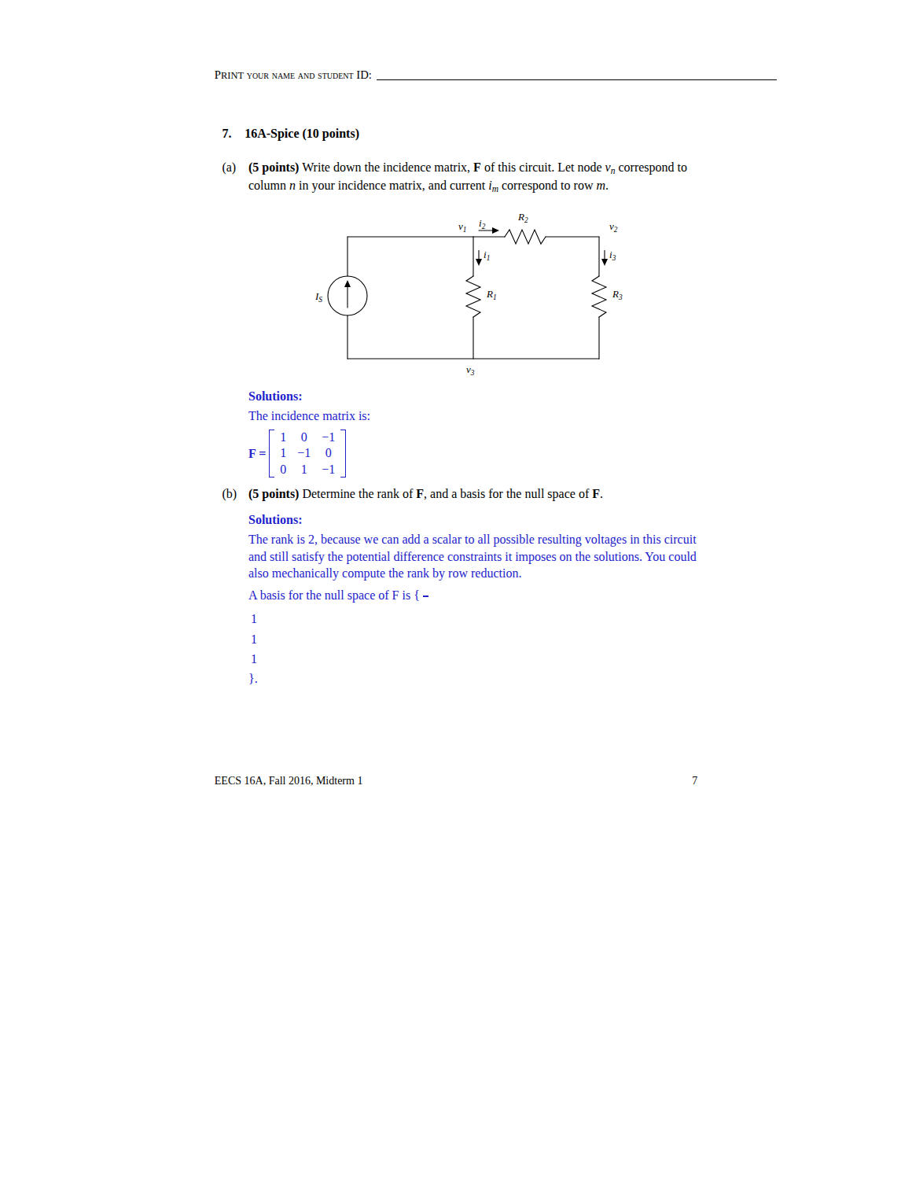PRINT your name and student ID:
7. 16A-Spice (10 points)
(a)
(5 points) Write down the incidence matrix, F of this circuit. Let node vn correspond to column n in your incidence matrix, and current im correspond to row m.
v1 i2 R2 v2 i1 i3 R1 R3 IS v3
Solutions:
The incidence matrix is:
F =
| 1 | 0 | −1 |
| 1 | −1 | 0 |
| 0 | 1 | −1 |
(b)
(5 points) Determine the rank of F, and a basis for the null space of F.
Solutions:
The rank is 2, because we can add a scalar to all possible resulting voltages in this circuit and still satisfy the potential difference constraints it imposes on the solutions. You could also mechanically compute the rank by row reduction.
A basis for the null space of F is {
| 1 |
| 1 |
| 1 |
}.
EECS 16A, Fall 2016, Midterm 1 7